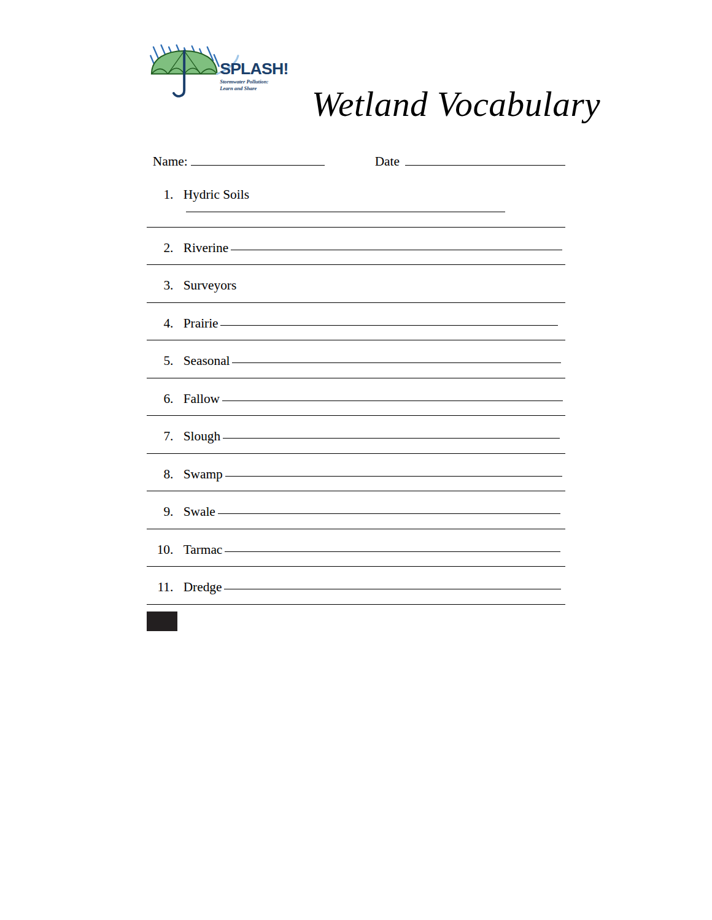SPLASH! Stormwater Pollution: Learn and Share
Wetland Vocabulary
Name: Date
1. Hydric Soils
2. Riverine
3. Surveyors
4. Prairie
5. Seasonal
6. Fallow
7. Slough
8. Swamp
9. Swale
10. Tarmac
11. Dredge